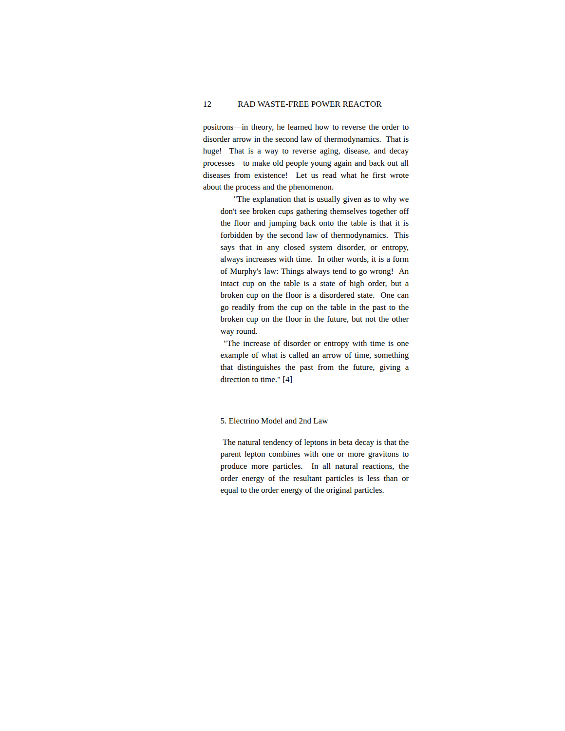12 Rad Waste-Free Power Reactor
positrons—in theory, he learned how to reverse the order to disorder arrow in the second law of thermodynamics. That is huge! That is a way to reverse aging, disease, and decay processes—to make old people young again and back out all diseases from existence! Let us read what he first wrote about the process and the phenomenon.
"The explanation that is usually given as to why we don't see broken cups gathering themselves together off the floor and jumping back onto the table is that it is forbidden by the second law of thermodynamics. This says that in any closed system disorder, or entropy, always increases with time. In other words, it is a form of Murphy's law: Things always tend to go wrong! An intact cup on the table is a state of high order, but a broken cup on the floor is a disordered state. One can go readily from the cup on the table in the past to the broken cup on the floor in the future, but not the other way round.
"The increase of disorder or entropy with time is one example of what is called an arrow of time, something that distinguishes the past from the future, giving a direction to time." [4]
5. Electrino Model and 2nd Law
The natural tendency of leptons in beta decay is that the parent lepton combines with one or more gravitons to produce more particles. In all natural reactions, the order energy of the resultant particles is less than or equal to the order energy of the original particles.